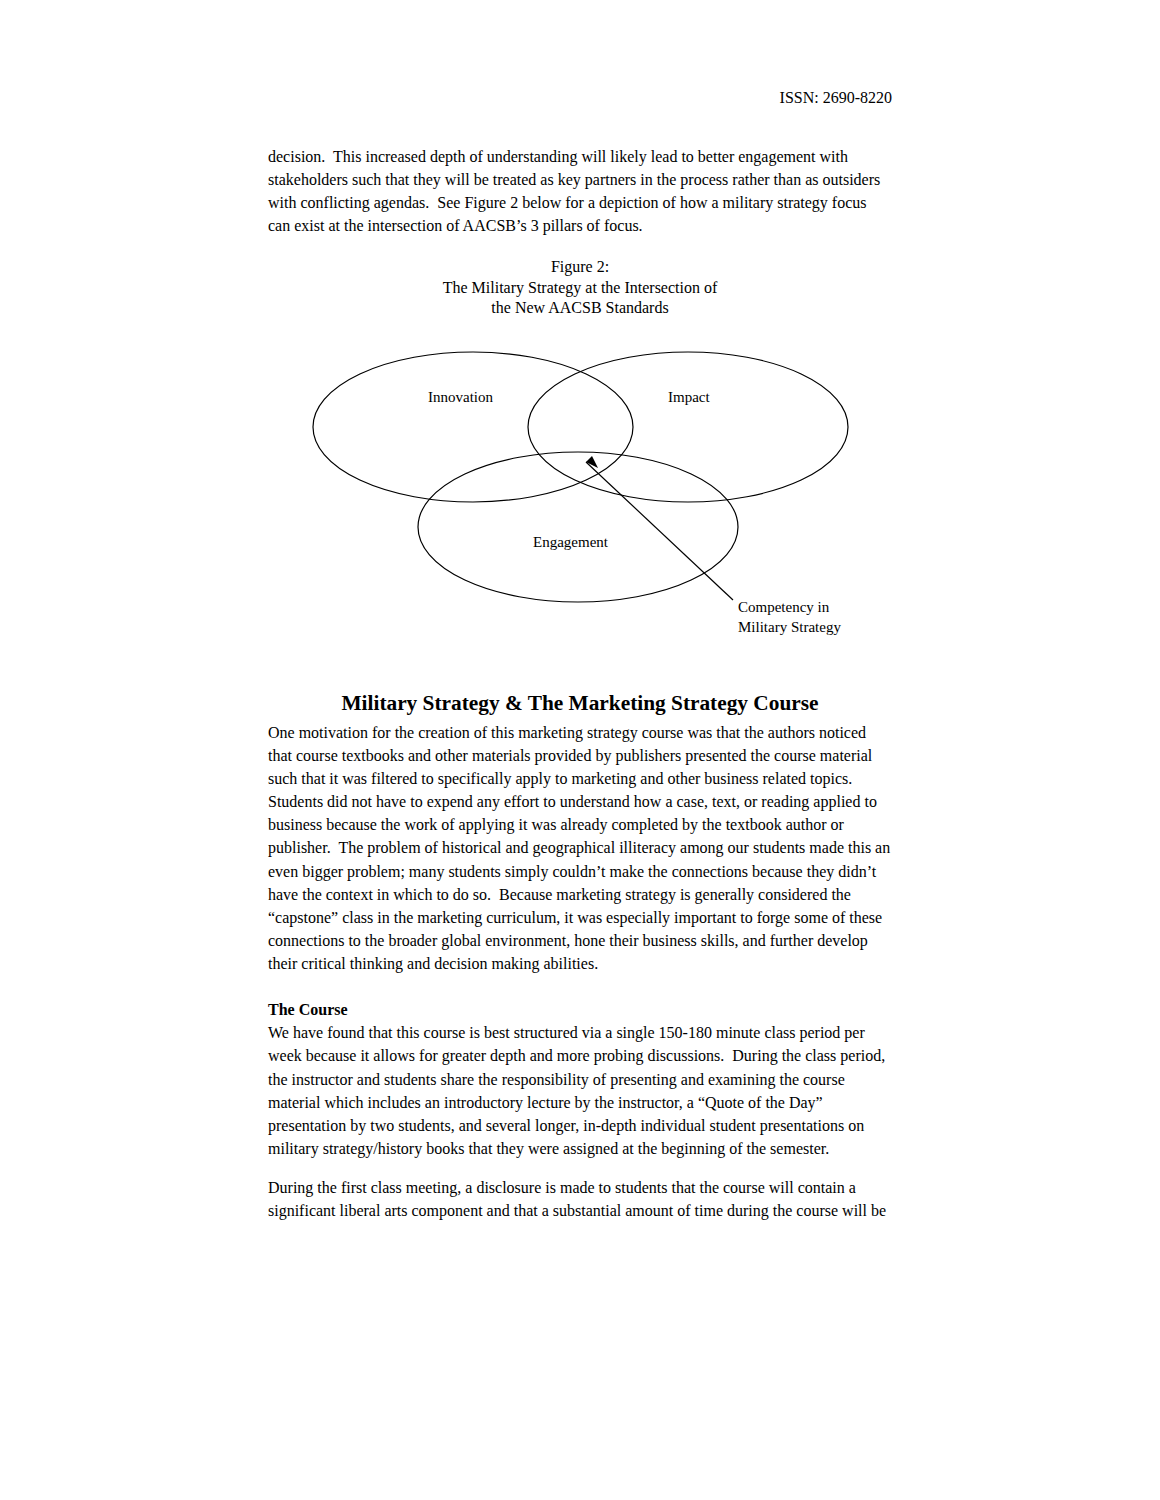ISSN: 2690-8220
decision. This increased depth of understanding will likely lead to better engagement with stakeholders such that they will be treated as key partners in the process rather than as outsiders with conflicting agendas. See Figure 2 below for a depiction of how a military strategy focus can exist at the intersection of AACSB’s 3 pillars of focus.
Figure 2: The Military Strategy at the Intersection of the New AACSB Standards
Innovation Impact Engagement Competency in Military Strategy
Military Strategy & The Marketing Strategy Course
One motivation for the creation of this marketing strategy course was that the authors noticed that course textbooks and other materials provided by publishers presented the course material such that it was filtered to specifically apply to marketing and other business related topics. Students did not have to expend any effort to understand how a case, text, or reading applied to business because the work of applying it was already completed by the textbook author or publisher. The problem of historical and geographical illiteracy among our students made this an even bigger problem; many students simply couldn’t make the connections because they didn’t have the context in which to do so. Because marketing strategy is generally considered the “capstone” class in the marketing curriculum, it was especially important to forge some of these connections to the broader global environment, hone their business skills, and further develop their critical thinking and decision making abilities.
The Course
We have found that this course is best structured via a single 150-180 minute class period per week because it allows for greater depth and more probing discussions. During the class period, the instructor and students share the responsibility of presenting and examining the course material which includes an introductory lecture by the instructor, a “Quote of the Day” presentation by two students, and several longer, in-depth individual student presentations on military strategy/history books that they were assigned at the beginning of the semester.
During the first class meeting, a disclosure is made to students that the course will contain a significant liberal arts component and that a substantial amount of time during the course will be